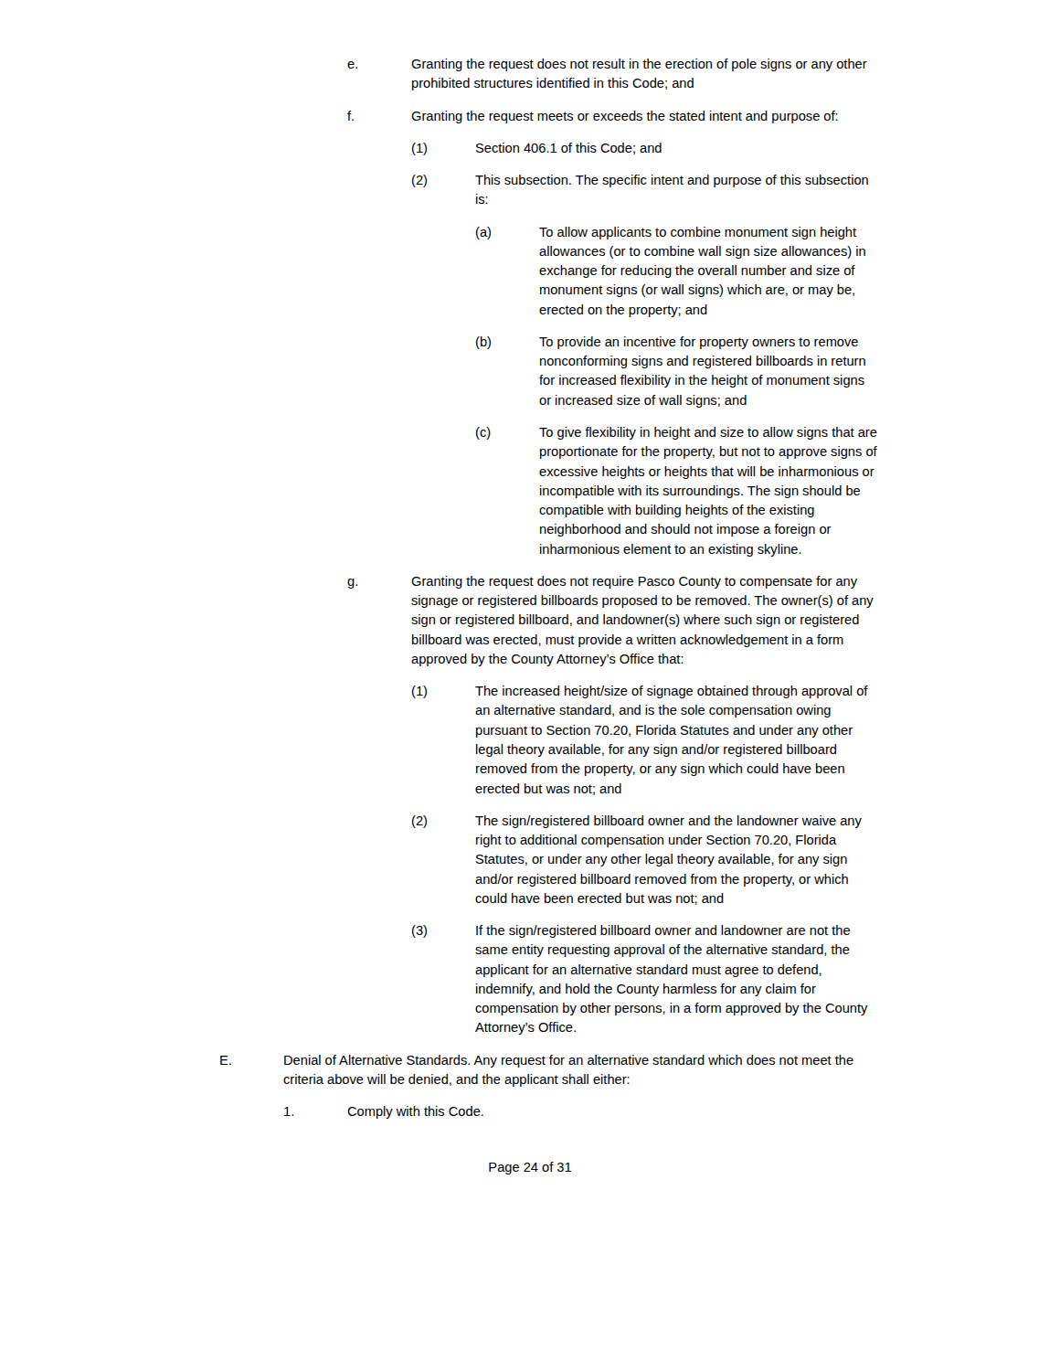e.
Granting the request does not result in the erection of pole signs or any other prohibited structures identified in this Code; and
f.
Granting the request meets or exceeds the stated intent and purpose of:
(1)
Section 406.1 of this Code; and
(2)
This subsection. The specific intent and purpose of this subsection is:
(a)
To allow applicants to combine monument sign height allowances (or to combine wall sign size allowances) in exchange for reducing the overall number and size of monument signs (or wall signs) which are, or may be, erected on the property; and
(b)
To provide an incentive for property owners to remove nonconforming signs and registered billboards in return for increased flexibility in the height of monument signs or increased size of wall signs; and
(c)
To give flexibility in height and size to allow signs that are proportionate for the property, but not to approve signs of excessive heights or heights that will be inharmonious or incompatible with its surroundings. The sign should be compatible with building heights of the existing neighborhood and should not impose a foreign or inharmonious element to an existing skyline.
g.
Granting the request does not require Pasco County to compensate for any signage or registered billboards proposed to be removed. The owner(s) of any sign or registered billboard, and landowner(s) where such sign or registered billboard was erected, must provide a written acknowledgement in a form approved by the County Attorney’s Office that:
(1)
The increased height/size of signage obtained through approval of an alternative standard, and is the sole compensation owing pursuant to Section 70.20, Florida Statutes and under any other legal theory available, for any sign and/or registered billboard removed from the property, or any sign which could have been erected but was not; and
(2)
The sign/registered billboard owner and the landowner waive any right to additional compensation under Section 70.20, Florida Statutes, or under any other legal theory available, for any sign and/or registered billboard removed from the property, or which could have been erected but was not; and
(3)
If the sign/registered billboard owner and landowner are not the same entity requesting approval of the alternative standard, the applicant for an alternative standard must agree to defend, indemnify, and hold the County harmless for any claim for compensation by other persons, in a form approved by the County Attorney’s Office.
E.
Denial of Alternative Standards. Any request for an alternative standard which does not meet the criteria above will be denied, and the applicant shall either:
1.
Comply with this Code.
Page 24 of 31